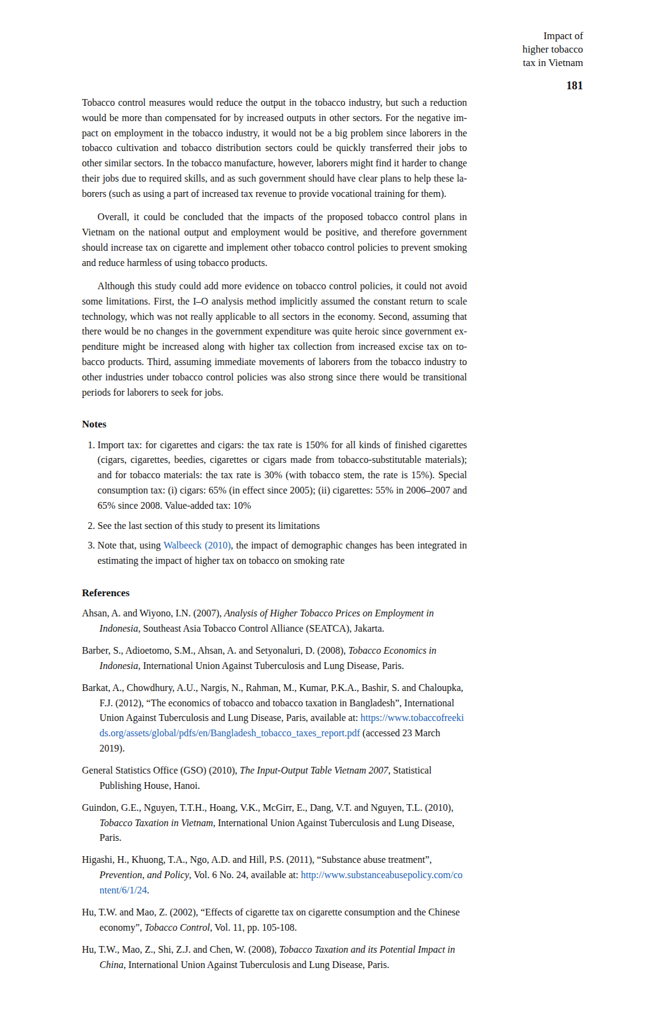Impact of
higher tobacco
tax in Vietnam
181
Tobacco control measures would reduce the output in the tobacco industry, but such a reduction would be more than compensated for by increased outputs in other sectors. For the negative impact on employment in the tobacco industry, it would not be a big problem since laborers in the tobacco cultivation and tobacco distribution sectors could be quickly transferred their jobs to other similar sectors. In the tobacco manufacture, however, laborers might find it harder to change their jobs due to required skills, and as such government should have clear plans to help these laborers (such as using a part of increased tax revenue to provide vocational training for them).
Overall, it could be concluded that the impacts of the proposed tobacco control plans in Vietnam on the national output and employment would be positive, and therefore government should increase tax on cigarette and implement other tobacco control policies to prevent smoking and reduce harmless of using tobacco products.
Although this study could add more evidence on tobacco control policies, it could not avoid some limitations. First, the I–O analysis method implicitly assumed the constant return to scale technology, which was not really applicable to all sectors in the economy. Second, assuming that there would be no changes in the government expenditure was quite heroic since government expenditure might be increased along with higher tax collection from increased excise tax on tobacco products. Third, assuming immediate movements of laborers from the tobacco industry to other industries under tobacco control policies was also strong since there would be transitional periods for laborers to seek for jobs.
Notes
Import tax: for cigarettes and cigars: the tax rate is 150% for all kinds of finished cigarettes (cigars, cigarettes, beedies, cigarettes or cigars made from tobacco-substitutable materials); and for tobacco materials: the tax rate is 30% (with tobacco stem, the rate is 15%). Special consumption tax: (i) cigars: 65% (in effect since 2005); (ii) cigarettes: 55% in 2006–2007 and 65% since 2008. Value-added tax: 10%
See the last section of this study to present its limitations
Note that, using Walbeeck (2010), the impact of demographic changes has been integrated in estimating the impact of higher tax on tobacco on smoking rate
References
Ahsan, A. and Wiyono, I.N. (2007), Analysis of Higher Tobacco Prices on Employment in Indonesia, Southeast Asia Tobacco Control Alliance (SEATCA), Jakarta.
Barber, S., Adioetomo, S.M., Ahsan, A. and Setyonaluri, D. (2008), Tobacco Economics in Indonesia, International Union Against Tuberculosis and Lung Disease, Paris.
Barkat, A., Chowdhury, A.U., Nargis, N., Rahman, M., Kumar, P.K.A., Bashir, S. and Chaloupka, F.J. (2012), “The economics of tobacco and tobacco taxation in Bangladesh”, International Union Against Tuberculosis and Lung Disease, Paris, available at: https://www.tobaccofreekids.org/assets/global/pdfs/en/Bangladesh_tobacco_taxes_report.pdf (accessed 23 March 2019).
General Statistics Office (GSO) (2010), The Input-Output Table Vietnam 2007, Statistical Publishing House, Hanoi.
Guindon, G.E., Nguyen, T.T.H., Hoang, V.K., McGirr, E., Dang, V.T. and Nguyen, T.L. (2010), Tobacco Taxation in Vietnam, International Union Against Tuberculosis and Lung Disease, Paris.
Higashi, H., Khuong, T.A., Ngo, A.D. and Hill, P.S. (2011), “Substance abuse treatment”, Prevention, and Policy, Vol. 6 No. 24, available at: http://www.substanceabusepolicy.com/content/6/1/24.
Hu, T.W. and Mao, Z. (2002), “Effects of cigarette tax on cigarette consumption and the Chinese economy”, Tobacco Control, Vol. 11, pp. 105-108.
Hu, T.W., Mao, Z., Shi, Z.J. and Chen, W. (2008), Tobacco Taxation and its Potential Impact in China, International Union Against Tuberculosis and Lung Disease, Paris.